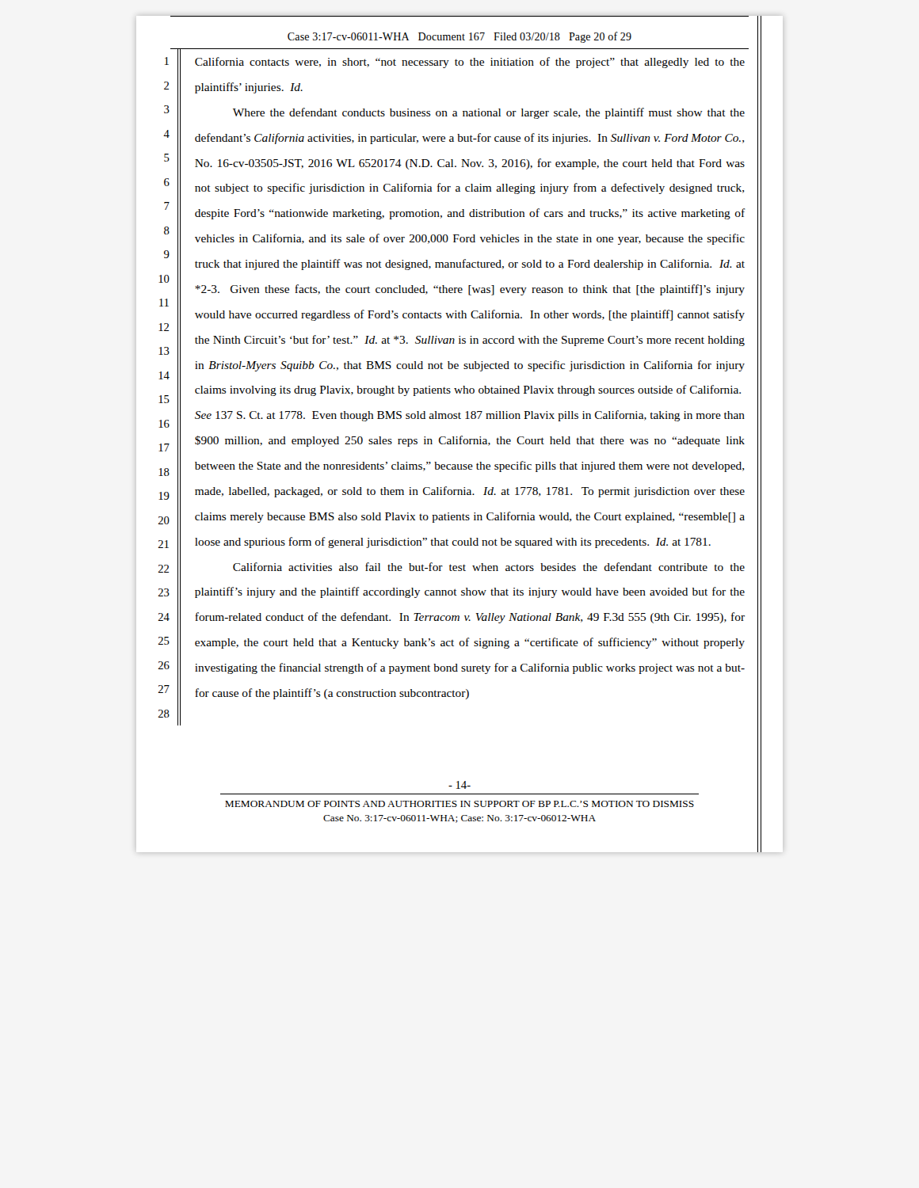Case 3:17-cv-06011-WHA Document 167 Filed 03/20/18 Page 20 of 29
1
2
3
4
5
6
7
8
9
10
11
12
13
14
15
16
17
18
19
20
21
22
23
24
25
26
27
28
California contacts were, in short, “not necessary to the initiation of the project” that allegedly led to the plaintiffs’ injuries. Id.
Where the defendant conducts business on a national or larger scale, the plaintiff must show that the defendant’s California activities, in particular, were a but-for cause of its injuries. In Sullivan v. Ford Motor Co., No. 16-cv-03505-JST, 2016 WL 6520174 (N.D. Cal. Nov. 3, 2016), for example, the court held that Ford was not subject to specific jurisdiction in California for a claim alleging injury from a defectively designed truck, despite Ford’s “nationwide marketing, promotion, and distribution of cars and trucks,” its active marketing of vehicles in California, and its sale of over 200,000 Ford vehicles in the state in one year, because the specific truck that injured the plaintiff was not designed, manufactured, or sold to a Ford dealership in California. Id. at *2-3. Given these facts, the court concluded, “there [was] every reason to think that [the plaintiff]’s injury would have occurred regardless of Ford’s contacts with California. In other words, [the plaintiff] cannot satisfy the Ninth Circuit’s ‘but for’ test.” Id. at *3. Sullivan is in accord with the Supreme Court’s more recent holding in Bristol-Myers Squibb Co., that BMS could not be subjected to specific jurisdiction in California for injury claims involving its drug Plavix, brought by patients who obtained Plavix through sources outside of California. See 137 S. Ct. at 1778. Even though BMS sold almost 187 million Plavix pills in California, taking in more than $900 million, and employed 250 sales reps in California, the Court held that there was no “adequate link between the State and the nonresidents’ claims,” because the specific pills that injured them were not developed, made, labelled, packaged, or sold to them in California. Id. at 1778, 1781. To permit jurisdiction over these claims merely because BMS also sold Plavix to patients in California would, the Court explained, “resemble[] a loose and spurious form of general jurisdiction” that could not be squared with its precedents. Id. at 1781.
California activities also fail the but-for test when actors besides the defendant contribute to the plaintiff’s injury and the plaintiff accordingly cannot show that its injury would have been avoided but for the forum-related conduct of the defendant. In Terracom v. Valley National Bank, 49 F.3d 555 (9th Cir. 1995), for example, the court held that a Kentucky bank’s act of signing a “certificate of sufficiency” without properly investigating the financial strength of a payment bond surety for a California public works project was not a but-for cause of the plaintiff’s (a construction subcontractor)
- 14-
MEMORANDUM OF POINTS AND AUTHORITIES IN SUPPORT OF BP P.L.C.’S MOTION TO DISMISS
Case No. 3:17-cv-06011-WHA; Case: No. 3:17-cv-06012-WHA